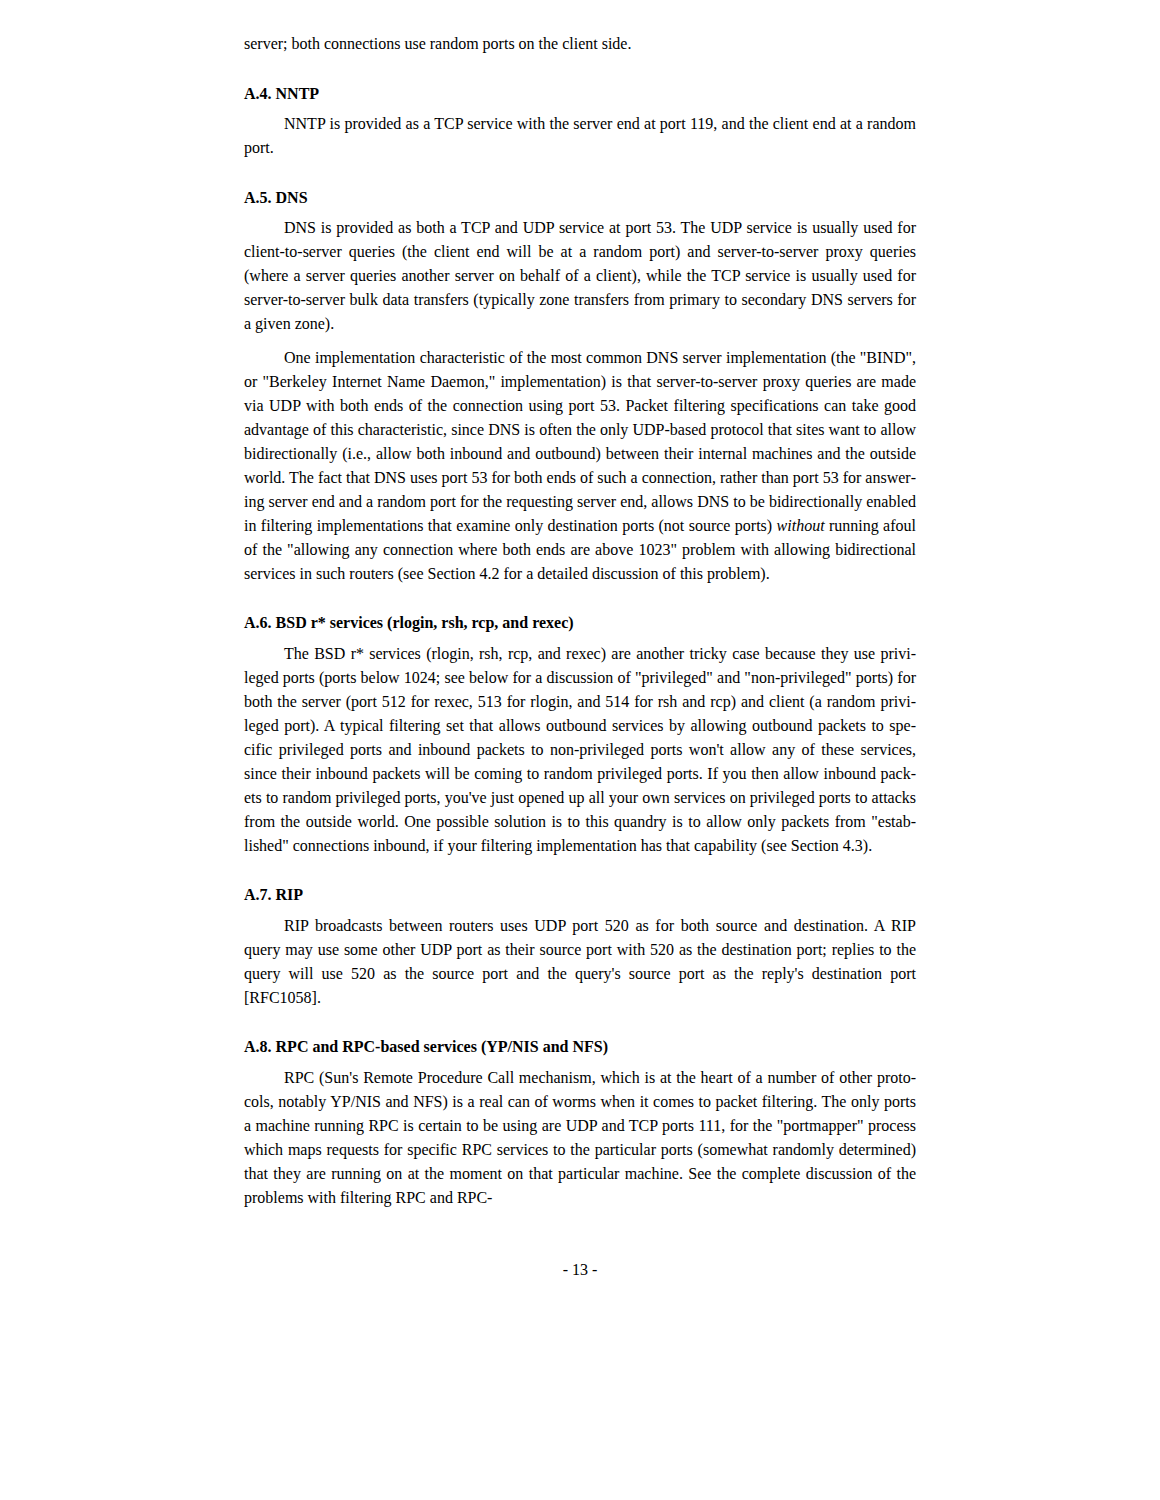server; both connections use random ports on the client side.
A.4. NNTP
NNTP is provided as a TCP service with the server end at port 119, and the client end at a random port.
A.5. DNS
DNS is provided as both a TCP and UDP service at port 53. The UDP service is usually used for client-to-server queries (the client end will be at a random port) and server-to-server proxy queries (where a server queries another server on behalf of a client), while the TCP service is usually used for server-to-server bulk data transfers (typically zone transfers from primary to secondary DNS servers for a given zone).
One implementation characteristic of the most common DNS server implementation (the "BIND", or "Berkeley Internet Name Daemon," implementation) is that server-to-server proxy queries are made via UDP with both ends of the connection using port 53. Packet filtering specifications can take good advantage of this characteristic, since DNS is often the only UDP-based protocol that sites want to allow bidirectionally (i.e., allow both inbound and outbound) between their internal machines and the outside world. The fact that DNS uses port 53 for both ends of such a connection, rather than port 53 for answering server end and a random port for the requesting server end, allows DNS to be bidirectionally enabled in filtering implementations that examine only destination ports (not source ports) without running afoul of the "allowing any connection where both ends are above 1023" problem with allowing bidirectional services in such routers (see Section 4.2 for a detailed discussion of this problem).
A.6. BSD r* services (rlogin, rsh, rcp, and rexec)
The BSD r* services (rlogin, rsh, rcp, and rexec) are another tricky case because they use privileged ports (ports below 1024; see below for a discussion of "privileged" and "non-privileged" ports) for both the server (port 512 for rexec, 513 for rlogin, and 514 for rsh and rcp) and client (a random privileged port). A typical filtering set that allows outbound services by allowing outbound packets to specific privileged ports and inbound packets to non-privileged ports won't allow any of these services, since their inbound packets will be coming to random privileged ports. If you then allow inbound packets to random privileged ports, you've just opened up all your own services on privileged ports to attacks from the outside world. One possible solution is to this quandry is to allow only packets from "established" connections inbound, if your filtering implementation has that capability (see Section 4.3).
A.7. RIP
RIP broadcasts between routers uses UDP port 520 as for both source and destination. A RIP query may use some other UDP port as their source port with 520 as the destination port; replies to the query will use 520 as the source port and the query's source port as the reply's destination port [RFC1058].
A.8. RPC and RPC-based services (YP/NIS and NFS)
RPC (Sun's Remote Procedure Call mechanism, which is at the heart of a number of other protocols, notably YP/NIS and NFS) is a real can of worms when it comes to packet filtering. The only ports a machine running RPC is certain to be using are UDP and TCP ports 111, for the "portmapper" process which maps requests for specific RPC services to the particular ports (somewhat randomly determined) that they are running on at the moment on that particular machine. See the complete discussion of the problems with filtering RPC and RPC-
- 13 -